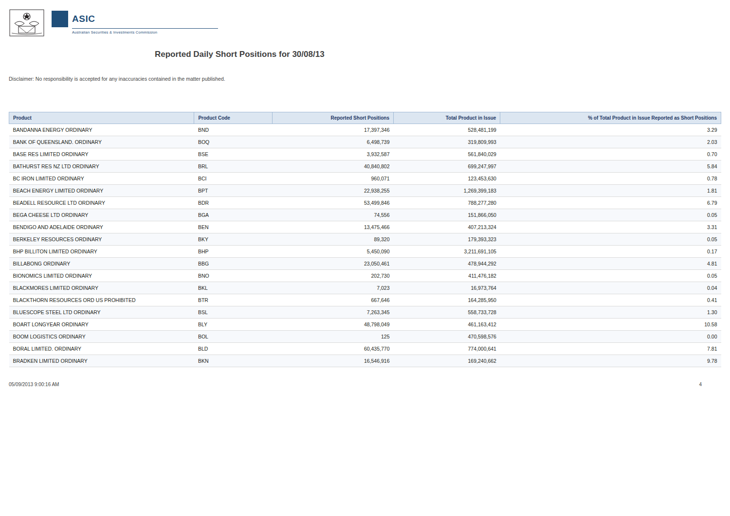ASIC
Australian Securities & Investments Commission
Reported Daily Short Positions for 30/08/13
Disclaimer: No responsibility is accepted for any inaccuracies contained in the matter published.
| Product | Product Code | Reported Short Positions | Total Product in Issue | % of Total Product in Issue Reported as Short Positions |
| --- | --- | --- | --- | --- |
| BANDANNA ENERGY ORDINARY | BND | 17,397,346 | 528,481,199 | 3.29 |
| BANK OF QUEENSLAND. ORDINARY | BOQ | 6,498,739 | 319,809,993 | 2.03 |
| BASE RES LIMITED ORDINARY | BSE | 3,932,587 | 561,840,029 | 0.70 |
| BATHURST RES NZ LTD ORDINARY | BRL | 40,840,802 | 699,247,997 | 5.84 |
| BC IRON LIMITED ORDINARY | BCI | 960,071 | 123,453,630 | 0.78 |
| BEACH ENERGY LIMITED ORDINARY | BPT | 22,938,255 | 1,269,399,183 | 1.81 |
| BEADELL RESOURCE LTD ORDINARY | BDR | 53,499,846 | 788,277,280 | 6.79 |
| BEGA CHEESE LTD ORDINARY | BGA | 74,556 | 151,866,050 | 0.05 |
| BENDIGO AND ADELAIDE ORDINARY | BEN | 13,475,466 | 407,213,324 | 3.31 |
| BERKELEY RESOURCES ORDINARY | BKY | 89,320 | 179,393,323 | 0.05 |
| BHP BILLITON LIMITED ORDINARY | BHP | 5,450,090 | 3,211,691,105 | 0.17 |
| BILLABONG ORDINARY | BBG | 23,050,461 | 478,944,292 | 4.81 |
| BIONOMICS LIMITED ORDINARY | BNO | 202,730 | 411,476,182 | 0.05 |
| BLACKMORES LIMITED ORDINARY | BKL | 7,023 | 16,973,764 | 0.04 |
| BLACKTHORN RESOURCES ORD US PROHIBITED | BTR | 667,646 | 164,285,950 | 0.41 |
| BLUESCOPE STEEL LTD ORDINARY | BSL | 7,263,345 | 558,733,728 | 1.30 |
| BOART LONGYEAR ORDINARY | BLY | 48,798,049 | 461,163,412 | 10.58 |
| BOOM LOGISTICS ORDINARY | BOL | 125 | 470,598,576 | 0.00 |
| BORAL LIMITED. ORDINARY | BLD | 60,435,770 | 774,000,641 | 7.81 |
| BRADKEN LIMITED ORDINARY | BKN | 16,546,916 | 169,240,662 | 9.78 |
05/09/2013 9:00:16 AM
4